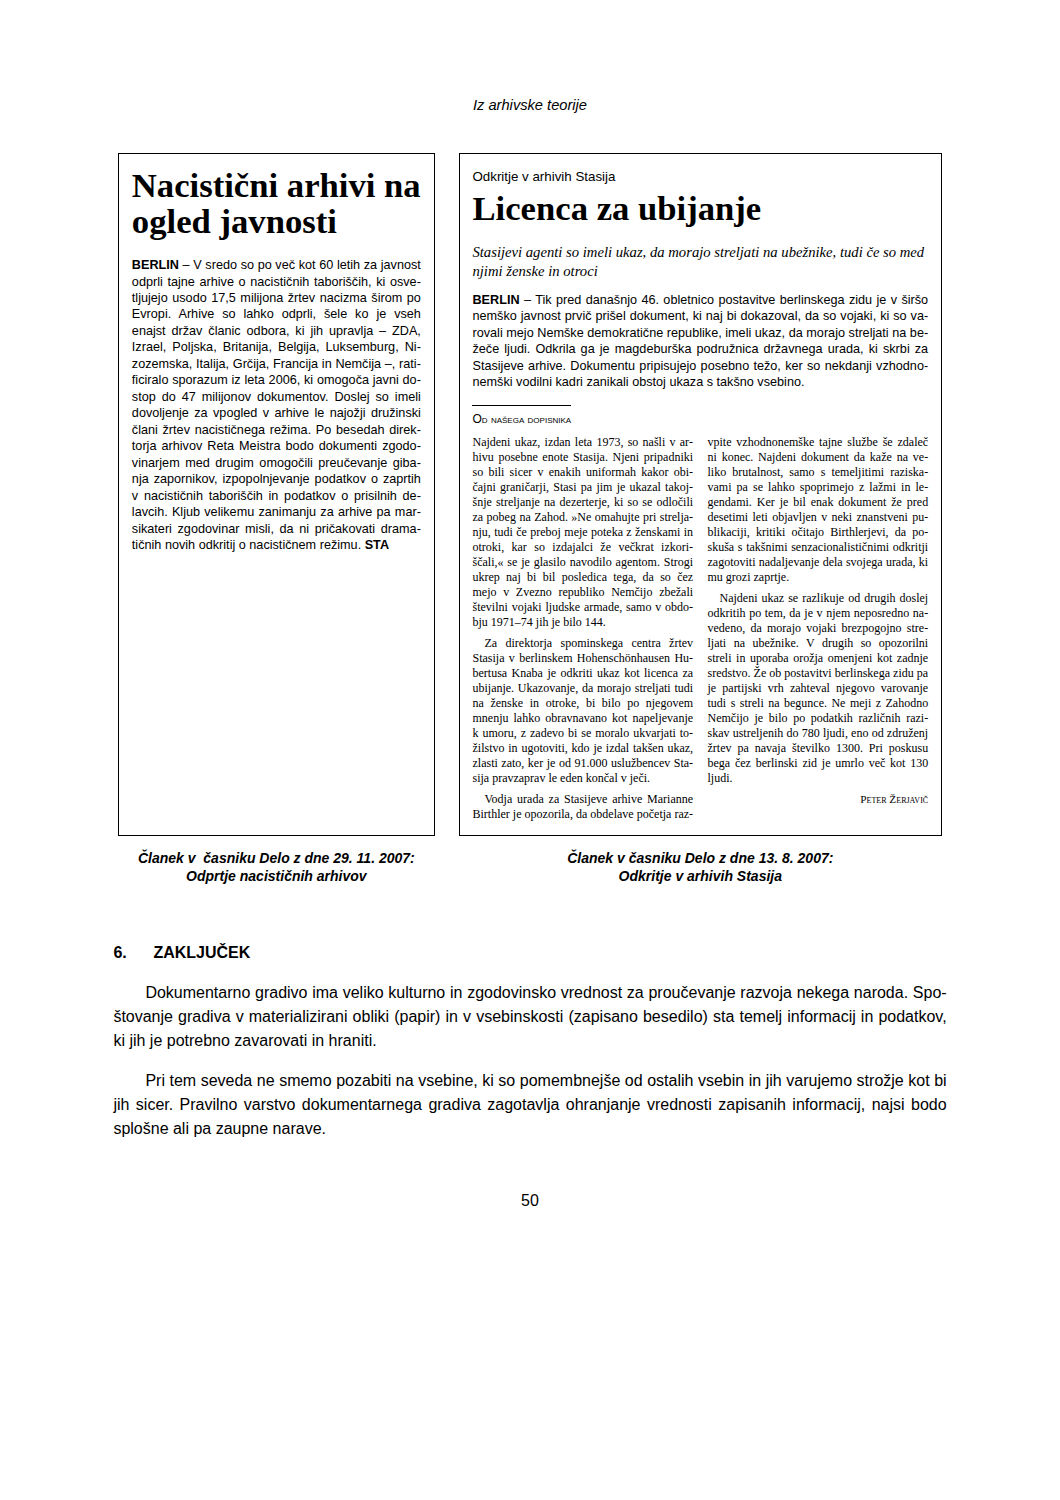Iz arhivske teorije
Nacistični arhivi na ogled javnosti
BERLIN – V sredo so po več kot 60 letih za javnost odprli tajne arhive o nacističnih taboriščih, ki osvetljujejo usodo 17,5 milijona žrtev nacizma širom po Evropi. Arhive so lahko odprli, šele ko je vseh enajst držav članic odbora, ki jih upravlja – ZDA, Izrael, Poljska, Britanija, Belgija, Luksemburg, Nizozemska, Italija, Grčija, Francija in Nemčija –, ratificiralo sporazum iz leta 2006, ki omogoča javni dostop do 47 milijonov dokumentov. Doslej so imeli dovoljenje za vpogled v arhive le najožji družinski člani žrtev nacističnega režima. Po besedah direktorja arhivov Reta Meistra bodo dokumenti zgodovinarjem med drugim omogočili preučevanje gibanja zapornikov, izpopolnjevanje podatkov o zaprtih v nacističnih taboriščih in podatkov o prisilnih delavcih. Kljub velikemu zanimanju za arhive pa marsikateri zgodovinar misli, da ni pričakovati dramatičnih novih odkritij o nacističnem režimu. STA
Odkritje v arhivih Stasija
Licenca za ubijanje
Stasijevi agenti so imeli ukaz, da morajo streljati na ubežnike, tudi če so med njimi ženske in otroci
BERLIN – Tik pred današnjo 46. obletnico postavitve berlinskega zidu je v širšo nemško javnost prvič prišel dokument, ki naj bi dokazoval, da so vojaki, ki so varovali mejo Nemške demokratične republike, imeli ukaz, da morajo streljati na bežeče ljudi. Odkrila ga je magdeburška podružnica državnega urada, ki skrbi za Stasijeve arhive. Dokumentu pripisujejo posebno težo, ker so nekdanji vzhodnonemški vodilni kadri zanikali obstoj ukaza s takšno vsebino.
Od našega dopisnika
Najdeni ukaz, izdan leta 1973, so našli v arhivu posebne enote Stasija. Njeni pripadniki so bili sicer v enakih uniformah kakor običajni graničarji, Stasi pa jim je ukazal takojšnje streljanje na dezerterje, ki so se odločili za pobeg na Zahod. »Ne omahujte pri streljanju, tudi če preboj meje poteka z ženskami in otroki, kar so izdajalci že večkrat izkoriščali,« se je glasilo navodilo agentom. Strogi ukrep naj bi bil posledica tega, da so čez mejo v Zvezno republiko Nemčijo zbežali številni vojaki ljudske armade, samo v obdobju 1971–74 jih je bilo 144.
Za direktorja spominskega centra žrtev Stasija v berlinskem Hohenschönhausen Hubertusa Knaba je odkriti ukaz kot licenca za ubijanje. Ukazovanje, da morajo streljati tudi na ženske in otroke, bi bilo po njegovem mnenju lahko obravnavano kot napeljevanje k umoru, z zadevo bi se moralo ukvarjati tožilstvo in ugotoviti, kdo je izdal takšen ukaz, zlasti zato, ker je od 91.000 uslužbencev Stasija pravzaprav le eden končal v ječi.
Vodja urada za Stasijeve arhive Marianne Birthler je opozorila, da obdelave početja razvpite vzhodnonemške tajne službe še zdaleč ni konec. Najdeni dokument da kaže na veliko brutalnost, samo s temeljitimi raziskavami pa se lahko spoprimejo z lažmi in legendami. Ker je bil enak dokument že pred desetimi leti objavljen v neki znanstveni publikaciji, kritiki očitajo Birthlerjevi, da poskuša s takšnimi senzacionalističnimi odkritji zagotoviti nadaljevanje dela svojega urada, ki mu grozi zaprtje.
Najdeni ukaz se razlikuje od drugih doslej odkritih po tem, da je v njem neposredno navedeno, da morajo vojaki brezpogojno streljati na ubežnike. V drugih so opozorilni streli in uporaba orožja omenjeni kot zadnje sredstvo. Že ob postavitvi berlinskega zidu pa je partijski vrh zahteval njegovo varovanje tudi s streli na begunce. Ne meji z Zahodno Nemčijo je bilo po podatkih različnih raziskav ustreljenih do 780 ljudi, eno od združenj žrtev pa navaja številko 1300. Pri poskusu bega čez berlinski zid je umrlo več kot 130 ljudi.
Peter Žerjavič
Članek v časniku Delo z dne 29. 11. 2007:
Odprtje nacističnih arhivov
Članek v časniku Delo z dne 13. 8. 2007:
Odkritje v arhivih Stasija
6. ZAKLJUČEK
Dokumentarno gradivo ima veliko kulturno in zgodovinsko vrednost za proučevanje razvoja nekega naroda. Spoštovanje gradiva v materializirani obliki (papir) in v vsebinskosti (zapisano besedilo) sta temelj informacij in podatkov, ki jih je potrebno zavarovati in hraniti.
Pri tem seveda ne smemo pozabiti na vsebine, ki so pomembnejše od ostalih vsebin in jih varujemo strožje kot bi jih sicer. Pravilno varstvo dokumentarnega gradiva zagotavlja ohranjanje vrednosti zapisanih informacij, najsi bodo splošne ali pa zaupne narave.
50